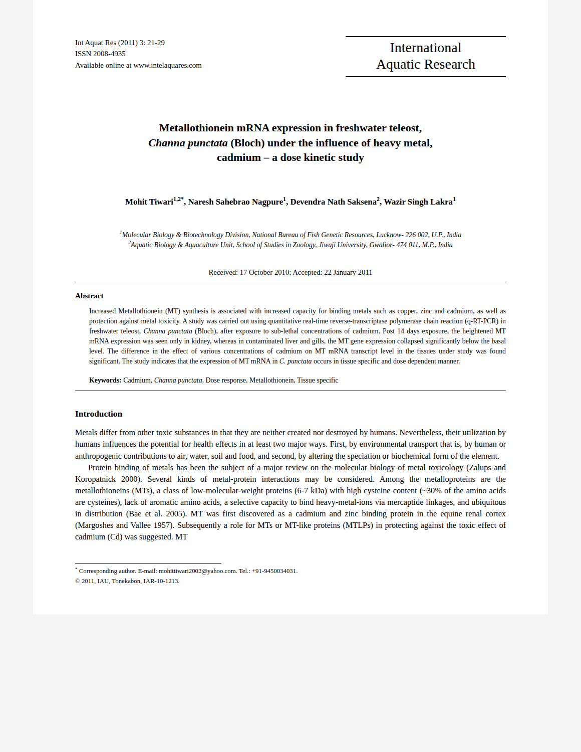Int Aquat Res (2011) 3: 21-29
ISSN 2008-4935
Available online at www.intelaquares.com
International
Aquatic Research
Metallothionein mRNA expression in freshwater teleost,
Channa punctata (Bloch) under the influence of heavy metal,
cadmium – a dose kinetic study
Mohit Tiwari1,2*, Naresh Sahebrao Nagpure1, Devendra Nath Saksena2, Wazir Singh Lakra1
1Molecular Biology & Biotechnology Division, National Bureau of Fish Genetic Resources, Lucknow- 226 002, U.P., India
2Aquatic Biology & Aquaculture Unit, School of Studies in Zoology, Jiwaji University, Gwalior- 474 011, M.P., India
Received: 17 October 2010; Accepted: 22 January 2011
Abstract
Increased Metallothionein (MT) synthesis is associated with increased capacity for binding metals such as copper, zinc and cadmium, as well as protection against metal toxicity. A study was carried out using quantitative real-time reverse-transcriptase polymerase chain reaction (q-RT-PCR) in freshwater teleost, Channa punctata (Bloch), after exposure to sub-lethal concentrations of cadmium. Post 14 days exposure, the heightened MT mRNA expression was seen only in kidney, whereas in contaminated liver and gills, the MT gene expression collapsed significantly below the basal level. The difference in the effect of various concentrations of cadmium on MT mRNA transcript level in the tissues under study was found significant. The study indicates that the expression of MT mRNA in C. punctata occurs in tissue specific and dose dependent manner.
Keywords: Cadmium, Channa punctata, Dose response, Metallothionein, Tissue specific
Introduction
Metals differ from other toxic substances in that they are neither created nor destroyed by humans. Nevertheless, their utilization by humans influences the potential for health effects in at least two major ways. First, by environmental transport that is, by human or anthropogenic contributions to air, water, soil and food, and second, by altering the speciation or biochemical form of the element.
Protein binding of metals has been the subject of a major review on the molecular biology of metal toxicology (Zalups and Koropatnick 2000). Several kinds of metal-protein interactions may be considered. Among the metalloproteins are the metallothioneins (MTs), a class of low-molecular-weight proteins (6-7 kDa) with high cysteine content (~30% of the amino acids are cysteines), lack of aromatic amino acids, a selective capacity to bind heavy-metal-ions via mercaptide linkages, and ubiquitous in distribution (Bae et al. 2005). MT was first discovered as a cadmium and zinc binding protein in the equine renal cortex (Margoshes and Vallee 1957). Subsequently a role for MTs or MT-like proteins (MTLPs) in protecting against the toxic effect of cadmium (Cd) was suggested. MT
* Corresponding author. E-mail: mohittiwari2002@yahoo.com. Tel.: +91-9450034031.
© 2011, IAU, Tonekabon, IAR-10-1213.